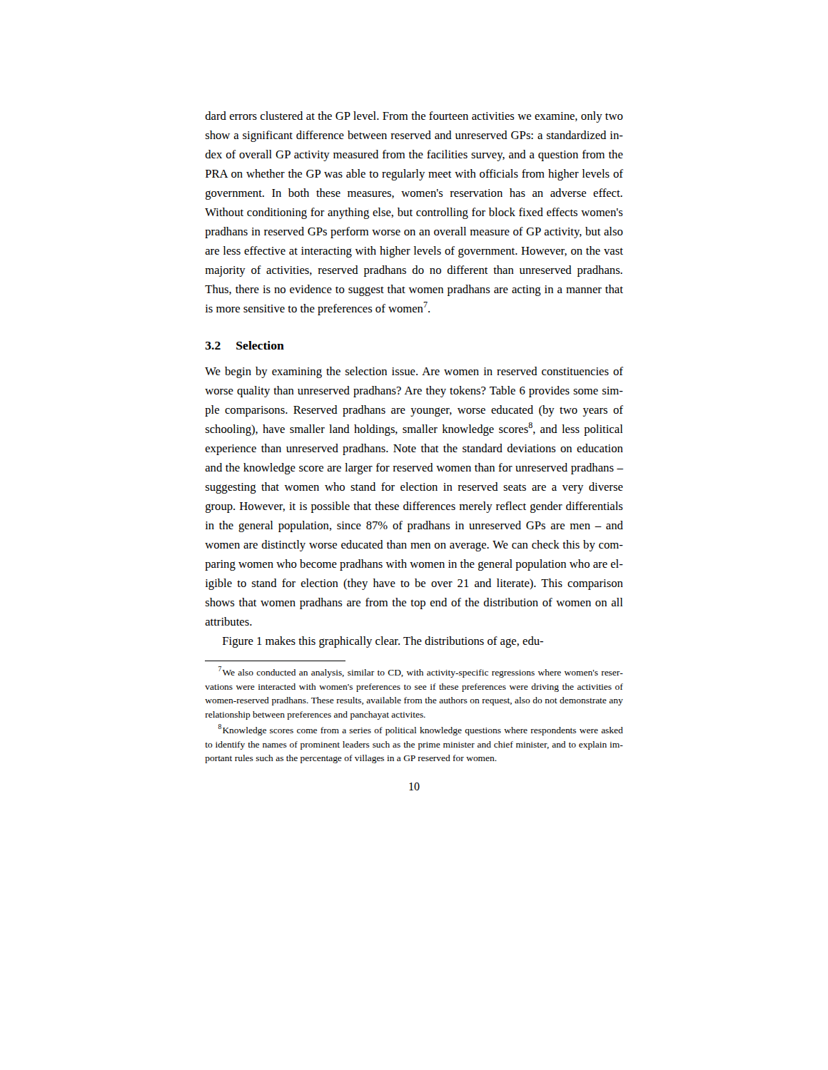dard errors clustered at the GP level. From the fourteen activities we examine, only two show a significant difference between reserved and unreserved GPs: a standardized index of overall GP activity measured from the facilities survey, and a question from the PRA on whether the GP was able to regularly meet with officials from higher levels of government. In both these measures, women's reservation has an adverse effect. Without conditioning for anything else, but controlling for block fixed effects women's pradhans in reserved GPs perform worse on an overall measure of GP activity, but also are less effective at interacting with higher levels of government. However, on the vast majority of activities, reserved pradhans do no different than unreserved pradhans. Thus, there is no evidence to suggest that women pradhans are acting in a manner that is more sensitive to the preferences of women7.
3.2 Selection
We begin by examining the selection issue. Are women in reserved constituencies of worse quality than unreserved pradhans? Are they tokens? Table 6 provides some simple comparisons. Reserved pradhans are younger, worse educated (by two years of schooling), have smaller land holdings, smaller knowledge scores8, and less political experience than unreserved pradhans. Note that the standard deviations on education and the knowledge score are larger for reserved women than for unreserved pradhans – suggesting that women who stand for election in reserved seats are a very diverse group. However, it is possible that these differences merely reflect gender differentials in the general population, since 87% of pradhans in unreserved GPs are men – and women are distinctly worse educated than men on average. We can check this by comparing women who become pradhans with women in the general population who are eligible to stand for election (they have to be over 21 and literate). This comparison shows that women pradhans are from the top end of the distribution of women on all attributes.
Figure 1 makes this graphically clear. The distributions of age, edu-
7We also conducted an analysis, similar to CD, with activity-specific regressions where women's reservations were interacted with women's preferences to see if these preferences were driving the activities of women-reserved pradhans. These results, available from the authors on request, also do not demonstrate any relationship between preferences and panchayat activites.
8Knowledge scores come from a series of political knowledge questions where respondents were asked to identify the names of prominent leaders such as the prime minister and chief minister, and to explain important rules such as the percentage of villages in a GP reserved for women.
10